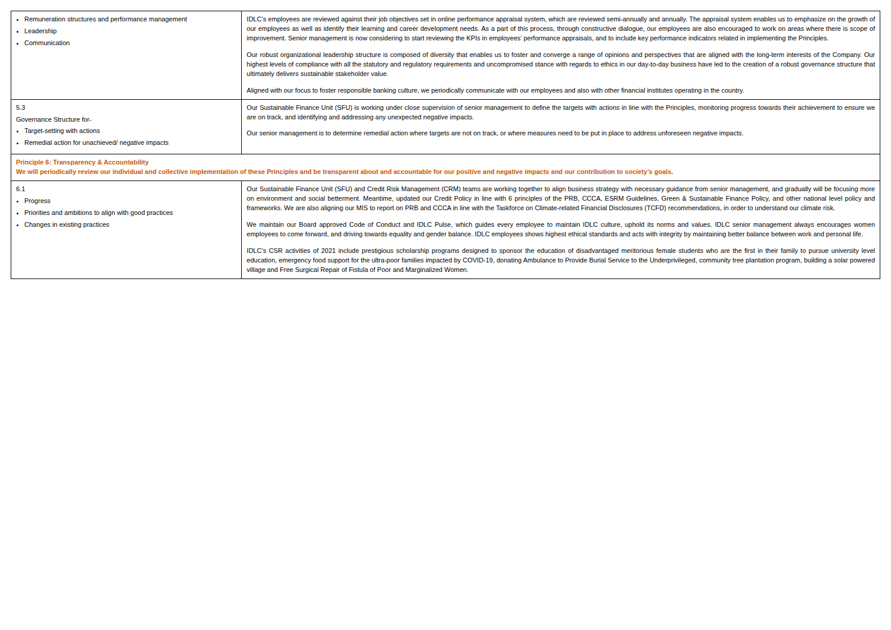| Remuneration structures and performance management Leadership Communication | IDLC’s employees are reviewed against their job objectives set in online performance appraisal system, which are reviewed semi-annually and annually. The appraisal system enables us to emphasize on the growth of our employees as well as identify their learning and career development needs. As a part of this process, through constructive dialogue, our employees are also encouraged to work on areas where there is scope of improvement. Senior management is now considering to start reviewing the KPIs in employees’ performance appraisals, and to include key performance indicators related in implementing the Principles. Our robust organizational leadership structure is composed of diversity that enables us to foster and converge a range of opinions and perspectives that are aligned with the long-term interests of the Company. Our highest levels of compliance with all the statutory and regulatory requirements and uncompromised stance with regards to ethics in our day-to-day business have led to the creation of a robust governance structure that ultimately delivers sustainable stakeholder value. Aligned with our focus to foster responsible banking culture, we periodically communicate with our employees and also with other financial institutes operating in the country. |
| 5.3 Governance Structure for- Target-setting with actions Remedial action for unachieved/ negative impacts | Our Sustainable Finance Unit (SFU) is working under close supervision of senior management to define the targets with actions in line with the Principles, monitoring progress towards their achievement to ensure we are on track, and identifying and addressing any unexpected negative impacts. Our senior management is to determine remedial action where targets are not on track, or where measures need to be put in place to address unforeseen negative impacts. |
| Principle 6: Transparency & Accountability We will periodically review our individual and collective implementation of these Principles and be transparent about and accountable for our positive and negative impacts and our contribution to society’s goals. |
| 6.1 Progress Priorities and ambitions to align with good practices Changes in existing practices | Our Sustainable Finance Unit (SFU) and Credit Risk Management (CRM) teams are working together to align business strategy with necessary guidance from senior management, and gradually will be focusing more on environment and social betterment. Meantime, updated our Credit Policy in line with 6 principles of the PRB, CCCA, ESRM Guidelines, Green & Sustainable Finance Policy, and other national level policy and frameworks. We are also aligning our MIS to report on PRB and CCCA in line with the Taskforce on Climate-related Financial Disclosures (TCFD) recommendations, in order to understand our climate risk. We maintain our Board approved Code of Conduct and IDLC Pulse, which guides every employee to maintain IDLC culture, uphold its norms and values. IDLC senior management always encourages women employees to come forward, and driving towards equality and gender balance. IDLC employees shows highest ethical standards and acts with integrity by maintaining better balance between work and personal life. IDLC’s CSR activities of 2021 include prestigious scholarship programs designed to sponsor the education of disadvantaged meritorious female students who are the first in their family to pursue university level education, emergency food support for the ultra-poor families impacted by COVID-19, donating Ambulance to Provide Burial Service to the Underprivileged, community tree plantation program, building a solar powered village and Free Surgical Repair of Fistula of Poor and Marginalized Women. |